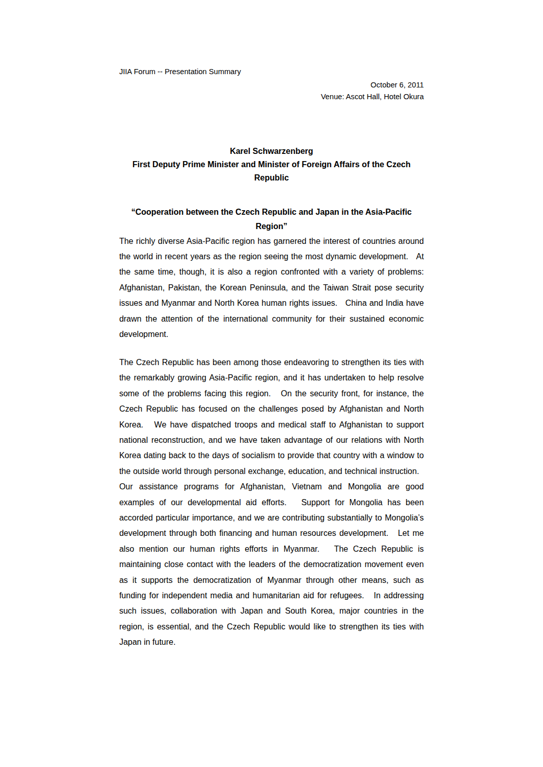JIIA Forum -- Presentation Summary
October 6, 2011
Venue: Ascot Hall, Hotel Okura
Karel Schwarzenberg
First Deputy Prime Minister and Minister of Foreign Affairs of the Czech Republic
“Cooperation between the Czech Republic and Japan in the Asia-Pacific
Region”
The richly diverse Asia-Pacific region has garnered the interest of countries around the world in recent years as the region seeing the most dynamic development. At the same time, though, it is also a region confronted with a variety of problems: Afghanistan, Pakistan, the Korean Peninsula, and the Taiwan Strait pose security issues and Myanmar and North Korea human rights issues. China and India have drawn the attention of the international community for their sustained economic development.
The Czech Republic has been among those endeavoring to strengthen its ties with the remarkably growing Asia-Pacific region, and it has undertaken to help resolve some of the problems facing this region. On the security front, for instance, the Czech Republic has focused on the challenges posed by Afghanistan and North Korea. We have dispatched troops and medical staff to Afghanistan to support national reconstruction, and we have taken advantage of our relations with North Korea dating back to the days of socialism to provide that country with a window to the outside world through personal exchange, education, and technical instruction. Our assistance programs for Afghanistan, Vietnam and Mongolia are good examples of our developmental aid efforts. Support for Mongolia has been accorded particular importance, and we are contributing substantially to Mongolia’s development through both financing and human resources development. Let me also mention our human rights efforts in Myanmar. The Czech Republic is maintaining close contact with the leaders of the democratization movement even as it supports the democratization of Myanmar through other means, such as funding for independent media and humanitarian aid for refugees. In addressing such issues, collaboration with Japan and South Korea, major countries in the region, is essential, and the Czech Republic would like to strengthen its ties with Japan in future.